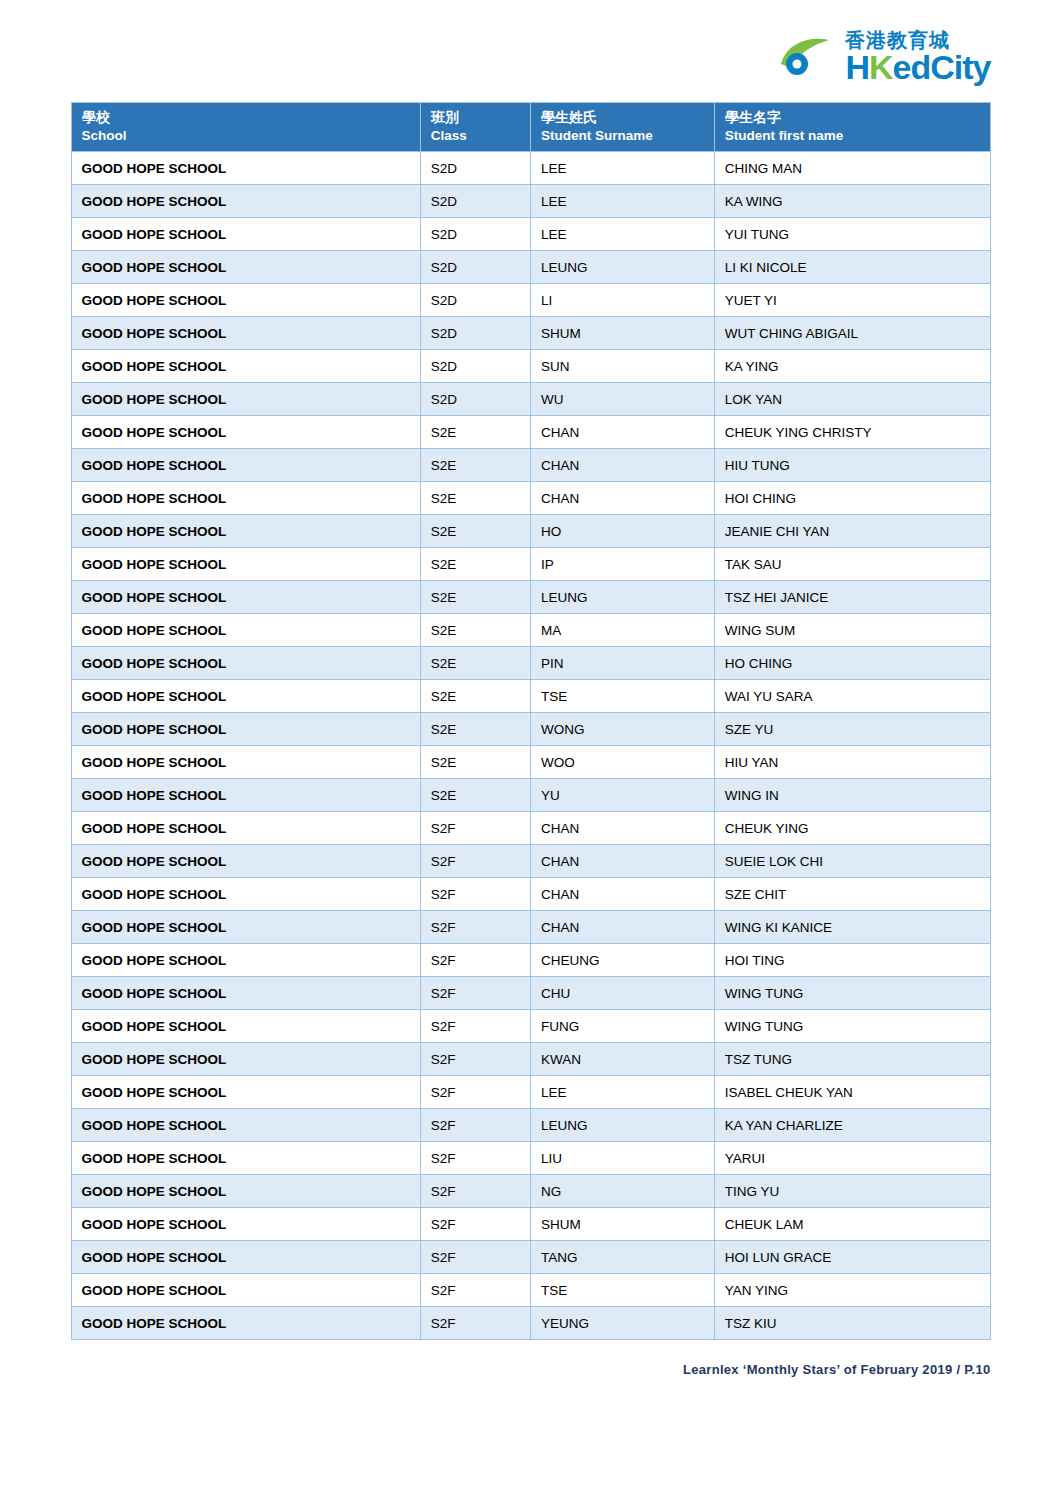香港教育城
HKedCity
| 學校 School | 班別 Class | 學生姓氏 Student Surname | 學生名字 Student first name |
| --- | --- | --- | --- |
| GOOD HOPE SCHOOL | S2D | LEE | CHING MAN |
| GOOD HOPE SCHOOL | S2D | LEE | KA WING |
| GOOD HOPE SCHOOL | S2D | LEE | YUI TUNG |
| GOOD HOPE SCHOOL | S2D | LEUNG | LI KI NICOLE |
| GOOD HOPE SCHOOL | S2D | LI | YUET YI |
| GOOD HOPE SCHOOL | S2D | SHUM | WUT CHING ABIGAIL |
| GOOD HOPE SCHOOL | S2D | SUN | KA YING |
| GOOD HOPE SCHOOL | S2D | WU | LOK YAN |
| GOOD HOPE SCHOOL | S2E | CHAN | CHEUK YING CHRISTY |
| GOOD HOPE SCHOOL | S2E | CHAN | HIU TUNG |
| GOOD HOPE SCHOOL | S2E | CHAN | HOI CHING |
| GOOD HOPE SCHOOL | S2E | HO | JEANIE CHI YAN |
| GOOD HOPE SCHOOL | S2E | IP | TAK SAU |
| GOOD HOPE SCHOOL | S2E | LEUNG | TSZ HEI JANICE |
| GOOD HOPE SCHOOL | S2E | MA | WING SUM |
| GOOD HOPE SCHOOL | S2E | PIN | HO CHING |
| GOOD HOPE SCHOOL | S2E | TSE | WAI YU SARA |
| GOOD HOPE SCHOOL | S2E | WONG | SZE YU |
| GOOD HOPE SCHOOL | S2E | WOO | HIU YAN |
| GOOD HOPE SCHOOL | S2E | YU | WING IN |
| GOOD HOPE SCHOOL | S2F | CHAN | CHEUK YING |
| GOOD HOPE SCHOOL | S2F | CHAN | SUEIE LOK CHI |
| GOOD HOPE SCHOOL | S2F | CHAN | SZE CHIT |
| GOOD HOPE SCHOOL | S2F | CHAN | WING KI KANICE |
| GOOD HOPE SCHOOL | S2F | CHEUNG | HOI TING |
| GOOD HOPE SCHOOL | S2F | CHU | WING TUNG |
| GOOD HOPE SCHOOL | S2F | FUNG | WING TUNG |
| GOOD HOPE SCHOOL | S2F | KWAN | TSZ TUNG |
| GOOD HOPE SCHOOL | S2F | LEE | ISABEL CHEUK YAN |
| GOOD HOPE SCHOOL | S2F | LEUNG | KA YAN CHARLIZE |
| GOOD HOPE SCHOOL | S2F | LIU | YARUI |
| GOOD HOPE SCHOOL | S2F | NG | TING YU |
| GOOD HOPE SCHOOL | S2F | SHUM | CHEUK LAM |
| GOOD HOPE SCHOOL | S2F | TANG | HOI LUN GRACE |
| GOOD HOPE SCHOOL | S2F | TSE | YAN YING |
| GOOD HOPE SCHOOL | S2F | YEUNG | TSZ KIU |
Learnlex ‘Monthly Stars’ of February 2019 / P.10